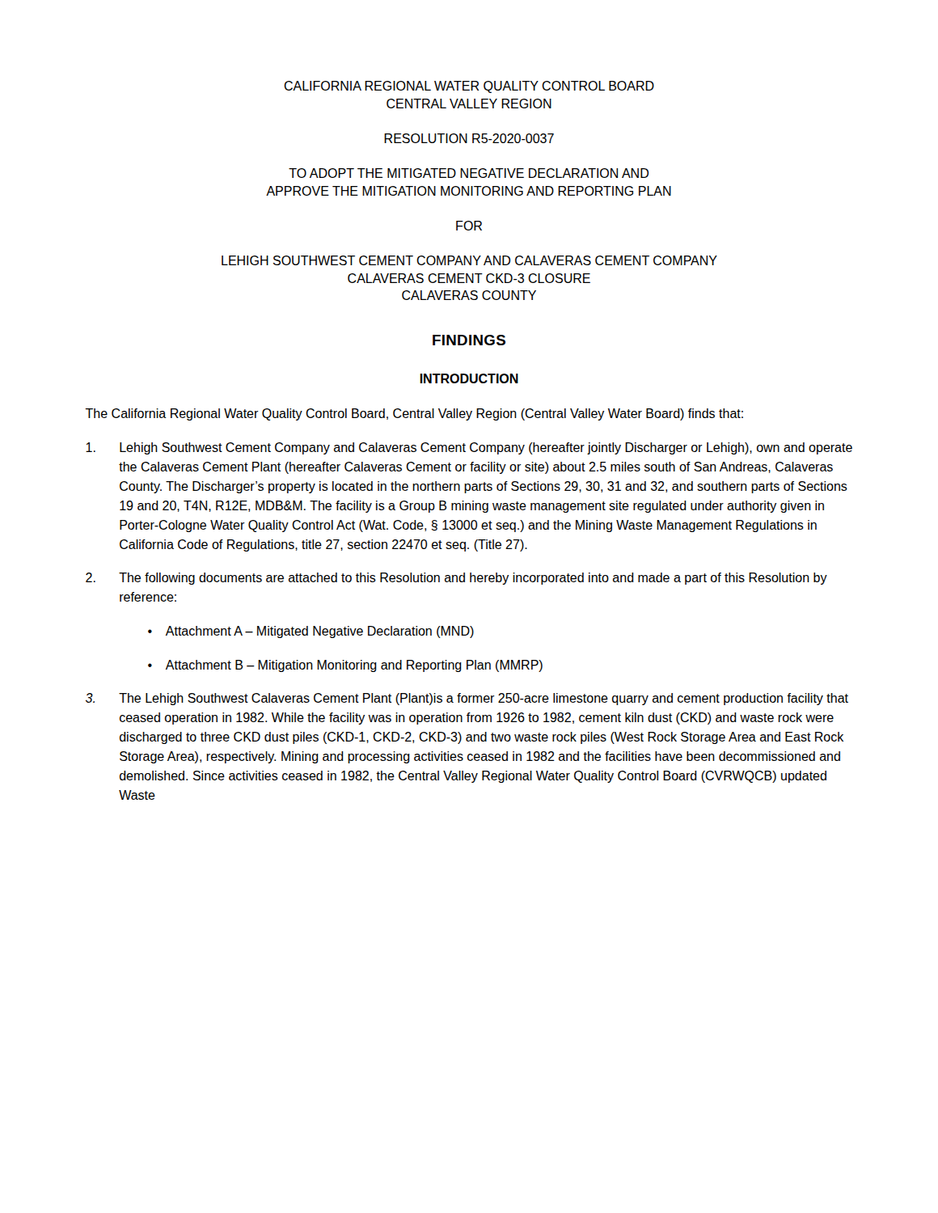CALIFORNIA REGIONAL WATER QUALITY CONTROL BOARD
CENTRAL VALLEY REGION
RESOLUTION R5-2020-0037
TO ADOPT THE MITIGATED NEGATIVE DECLARATION AND
APPROVE THE MITIGATION MONITORING AND REPORTING PLAN
FOR
LEHIGH SOUTHWEST CEMENT COMPANY AND CALAVERAS CEMENT COMPANY
CALAVERAS CEMENT CKD-3 CLOSURE
CALAVERAS COUNTY
FINDINGS
INTRODUCTION
The California Regional Water Quality Control Board, Central Valley Region (Central Valley Water Board) finds that:
Lehigh Southwest Cement Company and Calaveras Cement Company (hereafter jointly Discharger or Lehigh), own and operate the Calaveras Cement Plant (hereafter Calaveras Cement or facility or site) about 2.5 miles south of San Andreas, Calaveras County. The Discharger’s property is located in the northern parts of Sections 29, 30, 31 and 32, and southern parts of Sections 19 and 20, T4N, R12E, MDB&M. The facility is a Group B mining waste management site regulated under authority given in Porter-Cologne Water Quality Control Act (Wat. Code, § 13000 et seq.) and the Mining Waste Management Regulations in California Code of Regulations, title 27, section 22470 et seq. (Title 27).
The following documents are attached to this Resolution and hereby incorporated into and made a part of this Resolution by reference:
Attachment A – Mitigated Negative Declaration (MND)
Attachment B – Mitigation Monitoring and Reporting Plan (MMRP)
The Lehigh Southwest Calaveras Cement Plant (Plant)is a former 250-acre limestone quarry and cement production facility that ceased operation in 1982. While the facility was in operation from 1926 to 1982, cement kiln dust (CKD) and waste rock were discharged to three CKD dust piles (CKD-1, CKD-2, CKD-3) and two waste rock piles (West Rock Storage Area and East Rock Storage Area), respectively. Mining and processing activities ceased in 1982 and the facilities have been decommissioned and demolished. Since activities ceased in 1982, the Central Valley Regional Water Quality Control Board (CVRWQCB) updated Waste